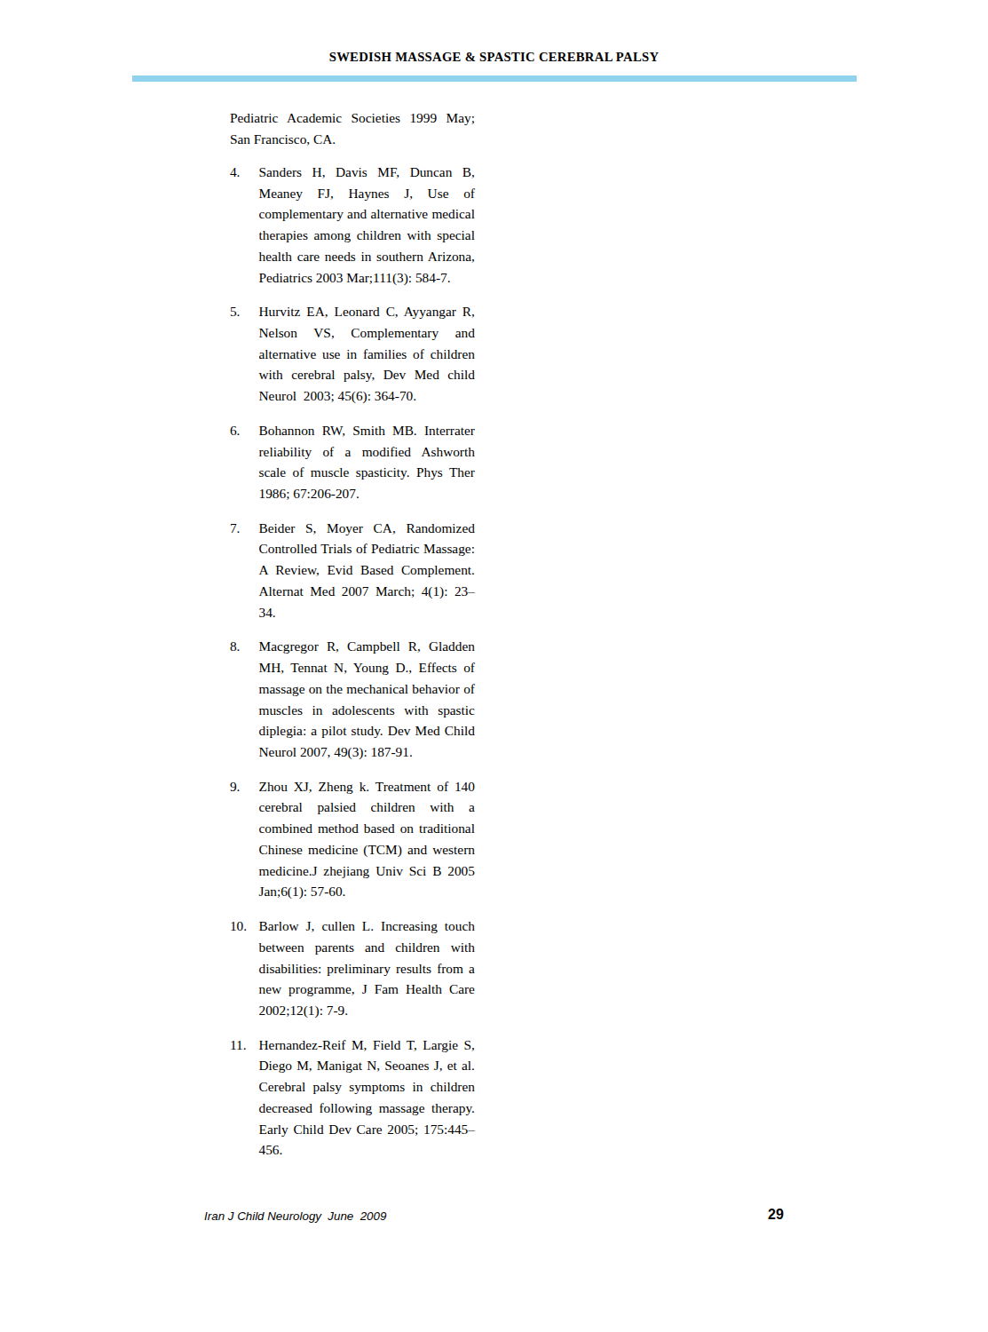SWEDISH MASSAGE & SPASTIC CEREBRAL PALSY
Pediatric Academic Societies 1999 May; San Francisco, CA.
4. Sanders H, Davis MF, Duncan B, Meaney FJ, Haynes J, Use of complementary and alternative medical therapies among children with special health care needs in southern Arizona, Pediatrics 2003 Mar;111(3): 584-7.
5. Hurvitz EA, Leonard C, Ayyangar R, Nelson VS, Complementary and alternative use in families of children with cerebral palsy, Dev Med child Neurol 2003; 45(6): 364-70.
6. Bohannon RW, Smith MB. Interrater reliability of a modified Ashworth scale of muscle spasticity. Phys Ther 1986; 67:206-207.
7. Beider S, Moyer CA, Randomized Controlled Trials of Pediatric Massage: A Review, Evid Based Complement. Alternat Med 2007 March; 4(1): 23–34.
8. Macgregor R, Campbell R, Gladden MH, Tennat N, Young D., Effects of massage on the mechanical behavior of muscles in adolescents with spastic diplegia: a pilot study. Dev Med Child Neurol 2007, 49(3): 187-91.
9. Zhou XJ, Zheng k. Treatment of 140 cerebral palsied children with a combined method based on traditional Chinese medicine (TCM) and western medicine.J zhejiang Univ Sci B 2005 Jan;6(1): 57-60.
10. Barlow J, cullen L. Increasing touch between parents and children with disabilities: preliminary results from a new programme, J Fam Health Care 2002;12(1): 7-9.
11. Hernandez-Reif M, Field T, Largie S, Diego M, Manigat N, Seoanes J, et al. Cerebral palsy symptoms in children decreased following massage therapy. Early Child Dev Care 2005; 175:445–456.
Iran J Child Neurology June 2009
29